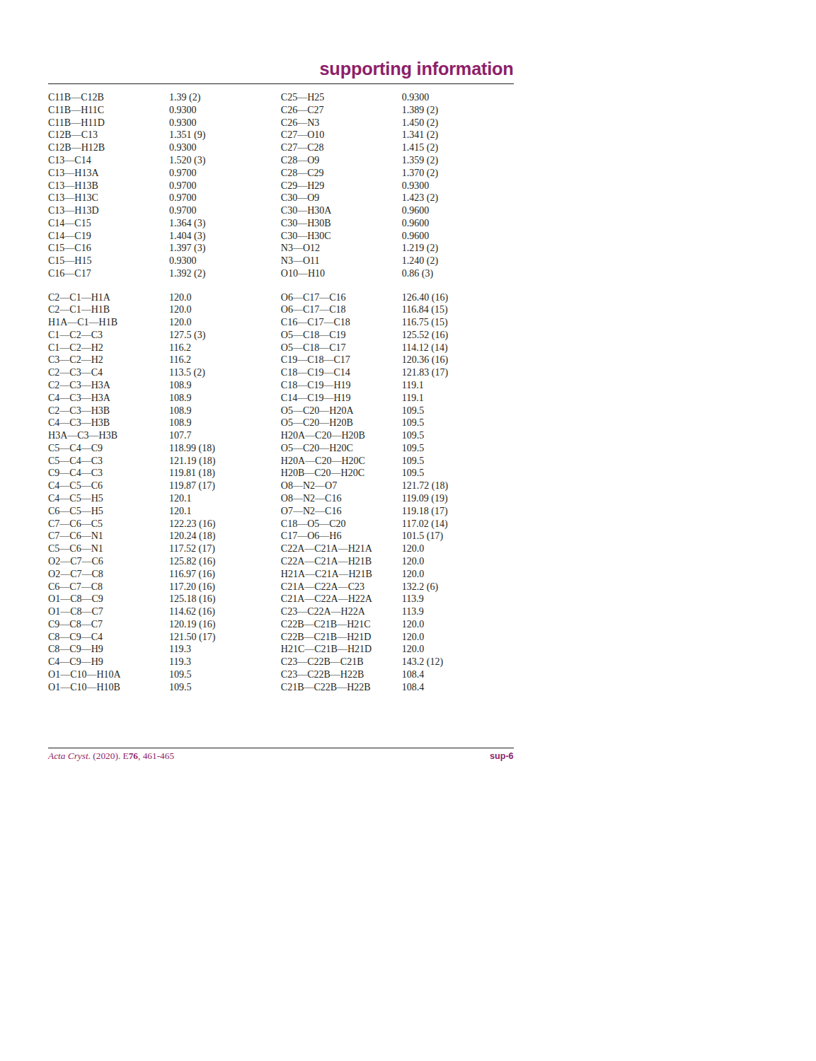supporting information
| C11B—C12B | 1.39 (2) | C25—H25 | 0.9300 |
| C11B—H11C | 0.9300 | C26—C27 | 1.389 (2) |
| C11B—H11D | 0.9300 | C26—N3 | 1.450 (2) |
| C12B—C13 | 1.351 (9) | C27—O10 | 1.341 (2) |
| C12B—H12B | 0.9300 | C27—C28 | 1.415 (2) |
| C13—C14 | 1.520 (3) | C28—O9 | 1.359 (2) |
| C13—H13A | 0.9700 | C28—C29 | 1.370 (2) |
| C13—H13B | 0.9700 | C29—H29 | 0.9300 |
| C13—H13C | 0.9700 | C30—O9 | 1.423 (2) |
| C13—H13D | 0.9700 | C30—H30A | 0.9600 |
| C14—C15 | 1.364 (3) | C30—H30B | 0.9600 |
| C14—C19 | 1.404 (3) | C30—H30C | 0.9600 |
| C15—C16 | 1.397 (3) | N3—O12 | 1.219 (2) |
| C15—H15 | 0.9300 | N3—O11 | 1.240 (2) |
| C16—C17 | 1.392 (2) | O10—H10 | 0.86 (3) |
| C2—C1—H1A | 120.0 | O6—C17—C16 | 126.40 (16) |
| C2—C1—H1B | 120.0 | O6—C17—C18 | 116.84 (15) |
| H1A—C1—H1B | 120.0 | C16—C17—C18 | 116.75 (15) |
| C1—C2—C3 | 127.5 (3) | O5—C18—C19 | 125.52 (16) |
| C1—C2—H2 | 116.2 | O5—C18—C17 | 114.12 (14) |
| C3—C2—H2 | 116.2 | C19—C18—C17 | 120.36 (16) |
| C2—C3—C4 | 113.5 (2) | C18—C19—C14 | 121.83 (17) |
| C2—C3—H3A | 108.9 | C18—C19—H19 | 119.1 |
| C4—C3—H3A | 108.9 | C14—C19—H19 | 119.1 |
| C2—C3—H3B | 108.9 | O5—C20—H20A | 109.5 |
| C4—C3—H3B | 108.9 | O5—C20—H20B | 109.5 |
| H3A—C3—H3B | 107.7 | H20A—C20—H20B | 109.5 |
| C5—C4—C9 | 118.99 (18) | O5—C20—H20C | 109.5 |
| C5—C4—C3 | 121.19 (18) | H20A—C20—H20C | 109.5 |
| C9—C4—C3 | 119.81 (18) | H20B—C20—H20C | 109.5 |
| C4—C5—C6 | 119.87 (17) | O8—N2—O7 | 121.72 (18) |
| C4—C5—H5 | 120.1 | O8—N2—C16 | 119.09 (19) |
| C6—C5—H5 | 120.1 | O7—N2—C16 | 119.18 (17) |
| C7—C6—C5 | 122.23 (16) | C18—O5—C20 | 117.02 (14) |
| C7—C6—N1 | 120.24 (18) | C17—O6—H6 | 101.5 (17) |
| C5—C6—N1 | 117.52 (17) | C22A—C21A—H21A | 120.0 |
| O2—C7—C6 | 125.82 (16) | C22A—C21A—H21B | 120.0 |
| O2—C7—C8 | 116.97 (16) | H21A—C21A—H21B | 120.0 |
| C6—C7—C8 | 117.20 (16) | C21A—C22A—C23 | 132.2 (6) |
| O1—C8—C9 | 125.18 (16) | C21A—C22A—H22A | 113.9 |
| O1—C8—C7 | 114.62 (16) | C23—C22A—H22A | 113.9 |
| C9—C8—C7 | 120.19 (16) | C22B—C21B—H21C | 120.0 |
| C8—C9—C4 | 121.50 (17) | C22B—C21B—H21D | 120.0 |
| C8—C9—H9 | 119.3 | H21C—C21B—H21D | 120.0 |
| C4—C9—H9 | 119.3 | C23—C22B—C21B | 143.2 (12) |
| O1—C10—H10A | 109.5 | C23—C22B—H22B | 108.4 |
| O1—C10—H10B | 109.5 | C21B—C22B—H22B | 108.4 |
Acta Cryst. (2020). E76, 461-465
sup-6